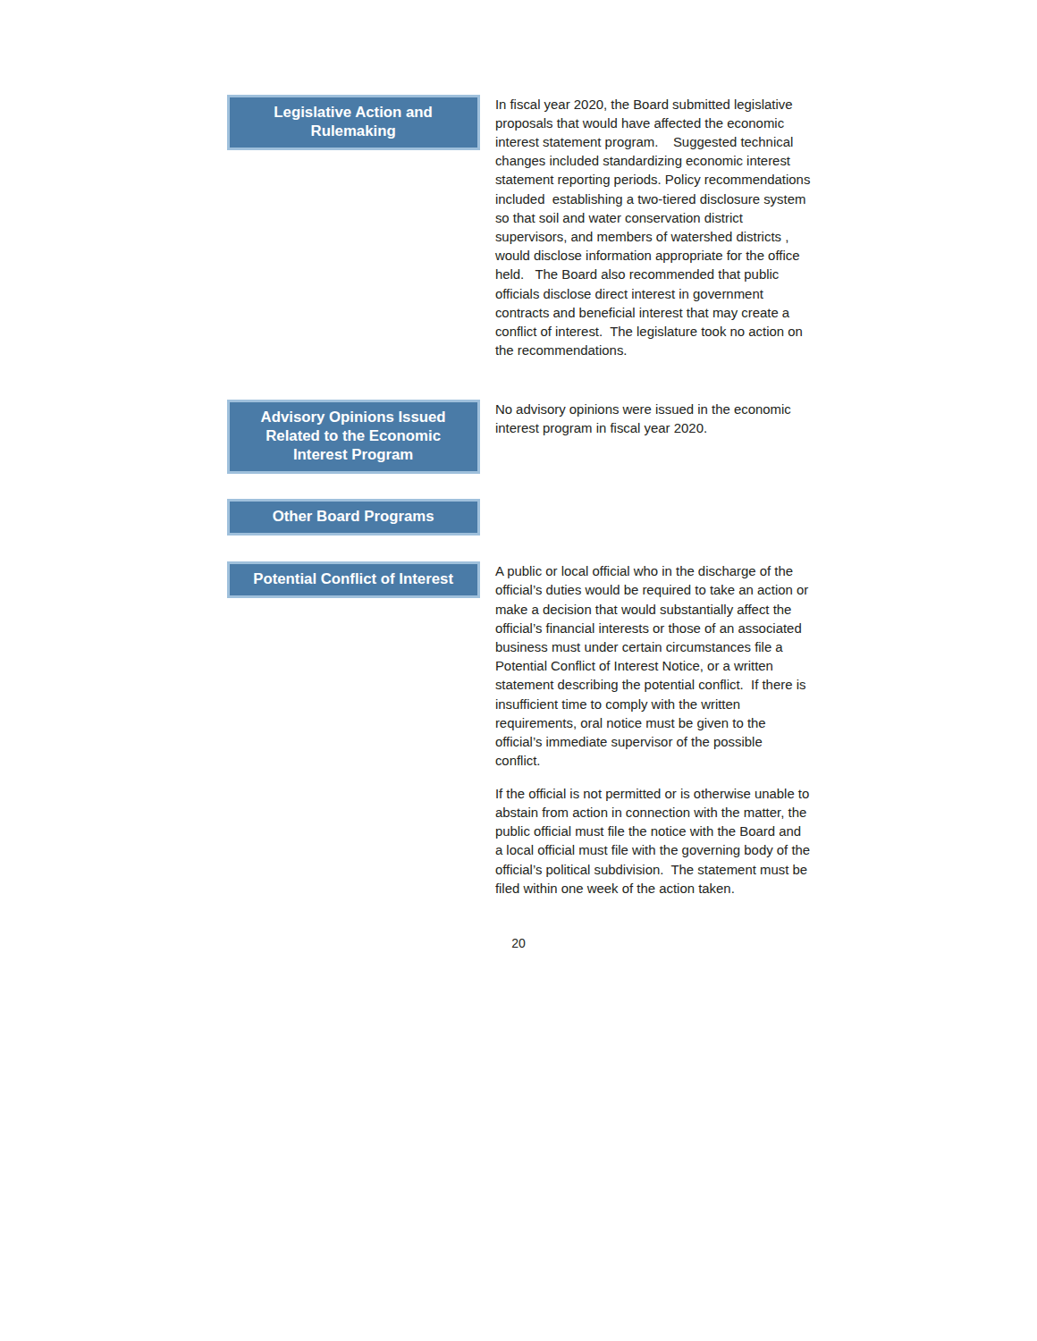Legislative Action and Rulemaking
In fiscal year 2020, the Board submitted legislative proposals that would have affected the economic interest statement program. Suggested technical changes included standardizing economic interest statement reporting periods. Policy recommendations included establishing a two-tiered disclosure system so that soil and water conservation district supervisors, and members of watershed districts , would disclose information appropriate for the office held. The Board also recommended that public officials disclose direct interest in government contracts and beneficial interest that may create a conflict of interest. The legislature took no action on the recommendations.
Advisory Opinions Issued Related to the Economic Interest Program
No advisory opinions were issued in the economic interest program in fiscal year 2020.
Other Board Programs
Potential Conflict of Interest
A public or local official who in the discharge of the official’s duties would be required to take an action or make a decision that would substantially affect the official’s financial interests or those of an associated business must under certain circumstances file a Potential Conflict of Interest Notice, or a written statement describing the potential conflict. If there is insufficient time to comply with the written requirements, oral notice must be given to the official’s immediate supervisor of the possible conflict.
If the official is not permitted or is otherwise unable to abstain from action in connection with the matter, the public official must file the notice with the Board and a local official must file with the governing body of the official’s political subdivision. The statement must be filed within one week of the action taken.
20